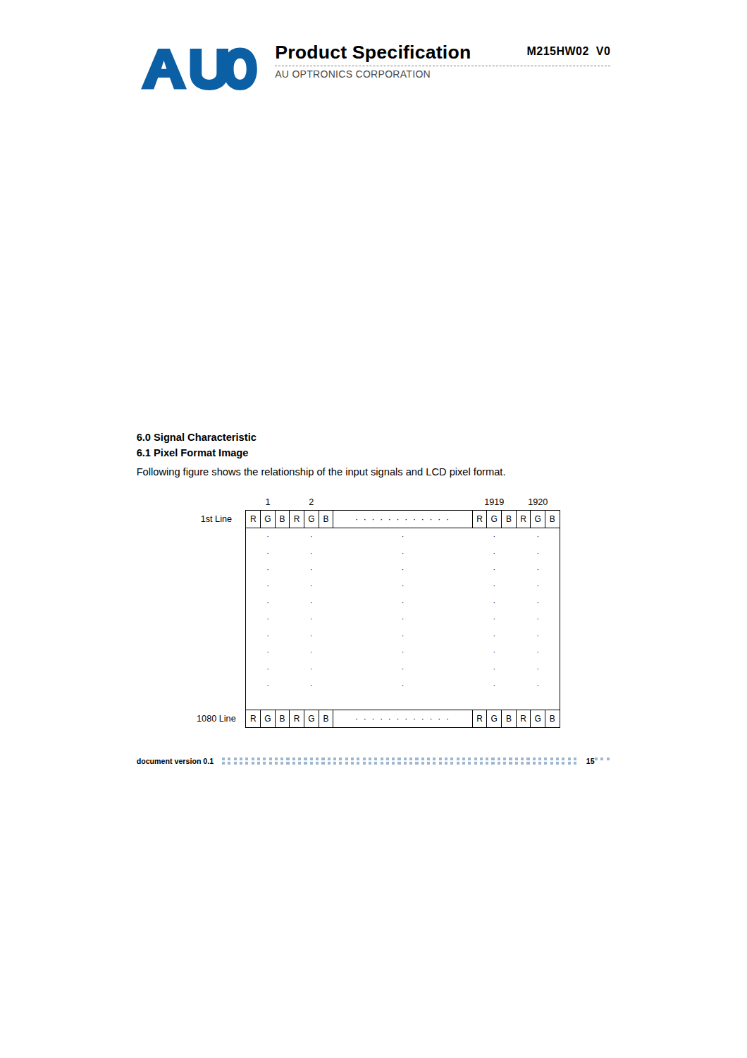Product Specification
AU OPTRONICS CORPORATION
M215HW02 V0
6.0 Signal Characteristic
6.1 Pixel Format Image
Following figure shows the relationship of the input signals and LCD pixel format.
| | 1 | 2 | | 1919 | 1920 |
| 1st Line | R | G | B | R | G | B | · · · · · · · · · · · · | R | G | B | R | G | B |
| | | · | | | · | | · | | · | | | · | |
| | | · | | | · | | · | | · | | | · | |
| | | · | | | · | | · | | · | | | · | |
| | | · | | | · | | · | | · | | | · | |
| | | · | | | · | | · | | · | | | · | |
| | | · | | | · | | · | | · | | | · | |
| | | · | | | · | | · | | · | | | · | |
| | | · | | | · | | · | | · | | | · | |
| | | · | | | · | | · | | · | | | · | |
| | | · | | | · | | · | | · | | | · | |
| 1080 Line | R | G | B | R | G | B | · · · · · · · · · · · · | R | G | B | R | G | B |
document version 0.1 15